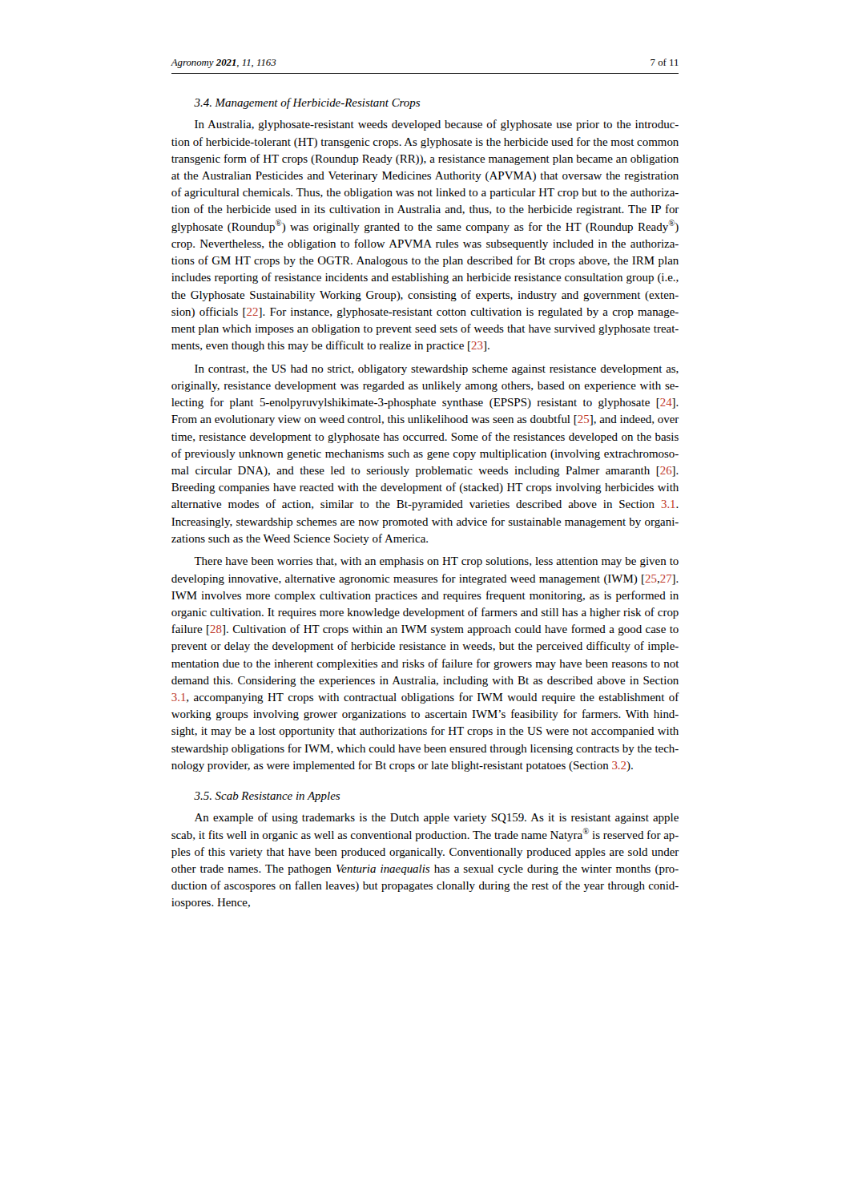Agronomy 2021, 11, 1163 7 of 11
3.4. Management of Herbicide-Resistant Crops
In Australia, glyphosate-resistant weeds developed because of glyphosate use prior to the introduction of herbicide-tolerant (HT) transgenic crops. As glyphosate is the herbicide used for the most common transgenic form of HT crops (Roundup Ready (RR)), a resistance management plan became an obligation at the Australian Pesticides and Veterinary Medicines Authority (APVMA) that oversaw the registration of agricultural chemicals. Thus, the obligation was not linked to a particular HT crop but to the authorization of the herbicide used in its cultivation in Australia and, thus, to the herbicide registrant. The IP for glyphosate (Roundup®) was originally granted to the same company as for the HT (Roundup Ready®) crop. Nevertheless, the obligation to follow APVMA rules was subsequently included in the authorizations of GM HT crops by the OGTR. Analogous to the plan described for Bt crops above, the IRM plan includes reporting of resistance incidents and establishing an herbicide resistance consultation group (i.e., the Glyphosate Sustainability Working Group), consisting of experts, industry and government (extension) officials [22]. For instance, glyphosate-resistant cotton cultivation is regulated by a crop management plan which imposes an obligation to prevent seed sets of weeds that have survived glyphosate treatments, even though this may be difficult to realize in practice [23].
In contrast, the US had no strict, obligatory stewardship scheme against resistance development as, originally, resistance development was regarded as unlikely among others, based on experience with selecting for plant 5-enolpyruvylshikimate-3-phosphate synthase (EPSPS) resistant to glyphosate [24]. From an evolutionary view on weed control, this unlikelihood was seen as doubtful [25], and indeed, over time, resistance development to glyphosate has occurred. Some of the resistances developed on the basis of previously unknown genetic mechanisms such as gene copy multiplication (involving extrachromosomal circular DNA), and these led to seriously problematic weeds including Palmer amaranth [26]. Breeding companies have reacted with the development of (stacked) HT crops involving herbicides with alternative modes of action, similar to the Bt-pyramided varieties described above in Section 3.1. Increasingly, stewardship schemes are now promoted with advice for sustainable management by organizations such as the Weed Science Society of America.
There have been worries that, with an emphasis on HT crop solutions, less attention may be given to developing innovative, alternative agronomic measures for integrated weed management (IWM) [25,27]. IWM involves more complex cultivation practices and requires frequent monitoring, as is performed in organic cultivation. It requires more knowledge development of farmers and still has a higher risk of crop failure [28]. Cultivation of HT crops within an IWM system approach could have formed a good case to prevent or delay the development of herbicide resistance in weeds, but the perceived difficulty of implementation due to the inherent complexities and risks of failure for growers may have been reasons to not demand this. Considering the experiences in Australia, including with Bt as described above in Section 3.1, accompanying HT crops with contractual obligations for IWM would require the establishment of working groups involving grower organizations to ascertain IWM’s feasibility for farmers. With hindsight, it may be a lost opportunity that authorizations for HT crops in the US were not accompanied with stewardship obligations for IWM, which could have been ensured through licensing contracts by the technology provider, as were implemented for Bt crops or late blight-resistant potatoes (Section 3.2).
3.5. Scab Resistance in Apples
An example of using trademarks is the Dutch apple variety SQ159. As it is resistant against apple scab, it fits well in organic as well as conventional production. The trade name Natyra® is reserved for apples of this variety that have been produced organically. Conventionally produced apples are sold under other trade names. The pathogen Venturia inaequalis has a sexual cycle during the winter months (production of ascospores on fallen leaves) but propagates clonally during the rest of the year through conidiospores. Hence,